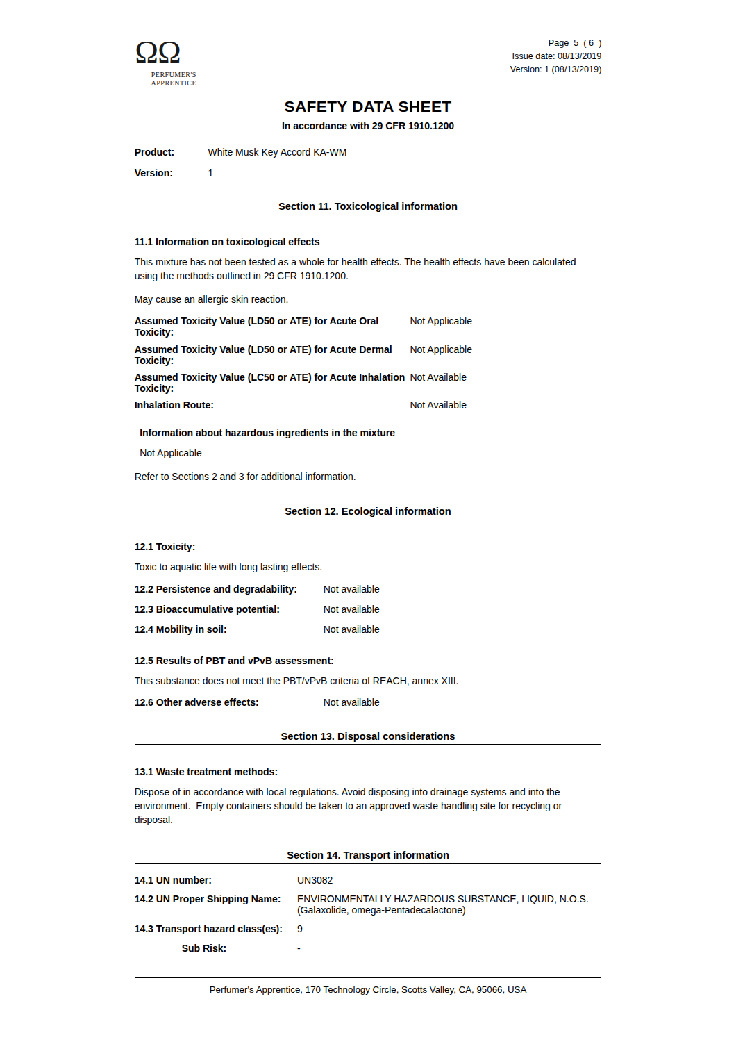ΩΩ
PERFUMER'S
APPRENTICE
Page 5 ( 6 )
Issue date: 08/13/2019
Version: 1 (08/13/2019)
SAFETY DATA SHEET
In accordance with 29 CFR 1910.1200
Product:
White Musk Key Accord KA-WM
Version:
1
Section 11. Toxicological information
11.1 Information on toxicological effects
This mixture has not been tested as a whole for health effects. The health effects have been calculated using the methods outlined in 29 CFR 1910.1200.
May cause an allergic skin reaction.
Assumed Toxicity Value (LD50 or ATE) for Acute Oral Toxicity:
Not Applicable
Assumed Toxicity Value (LD50 or ATE) for Acute Dermal Toxicity:
Not Applicable
Assumed Toxicity Value (LC50 or ATE) for Acute Inhalation Toxicity:
Not Available
Inhalation Route:
Not Available
Information about hazardous ingredients in the mixture
Not Applicable
Refer to Sections 2 and 3 for additional information.
Section 12. Ecological information
12.1 Toxicity:
Toxic to aquatic life with long lasting effects.
12.2 Persistence and degradability:
Not available
12.3 Bioaccumulative potential:
Not available
12.4 Mobility in soil:
Not available
12.5 Results of PBT and vPvB assessment:
This substance does not meet the PBT/vPvB criteria of REACH, annex XIII.
12.6 Other adverse effects:
Not available
Section 13. Disposal considerations
13.1 Waste treatment methods:
Dispose of in accordance with local regulations. Avoid disposing into drainage systems and into the environment. Empty containers should be taken to an approved waste handling site for recycling or disposal.
Section 14. Transport information
14.1 UN number:
UN3082
14.2 UN Proper Shipping Name:
ENVIRONMENTALLY HAZARDOUS SUBSTANCE, LIQUID, N.O.S. (Galaxolide, omega-Pentadecalactone)
14.3 Transport hazard class(es):
9
Sub Risk:
-
Perfumer's Apprentice, 170 Technology Circle, Scotts Valley, CA, 95066, USA